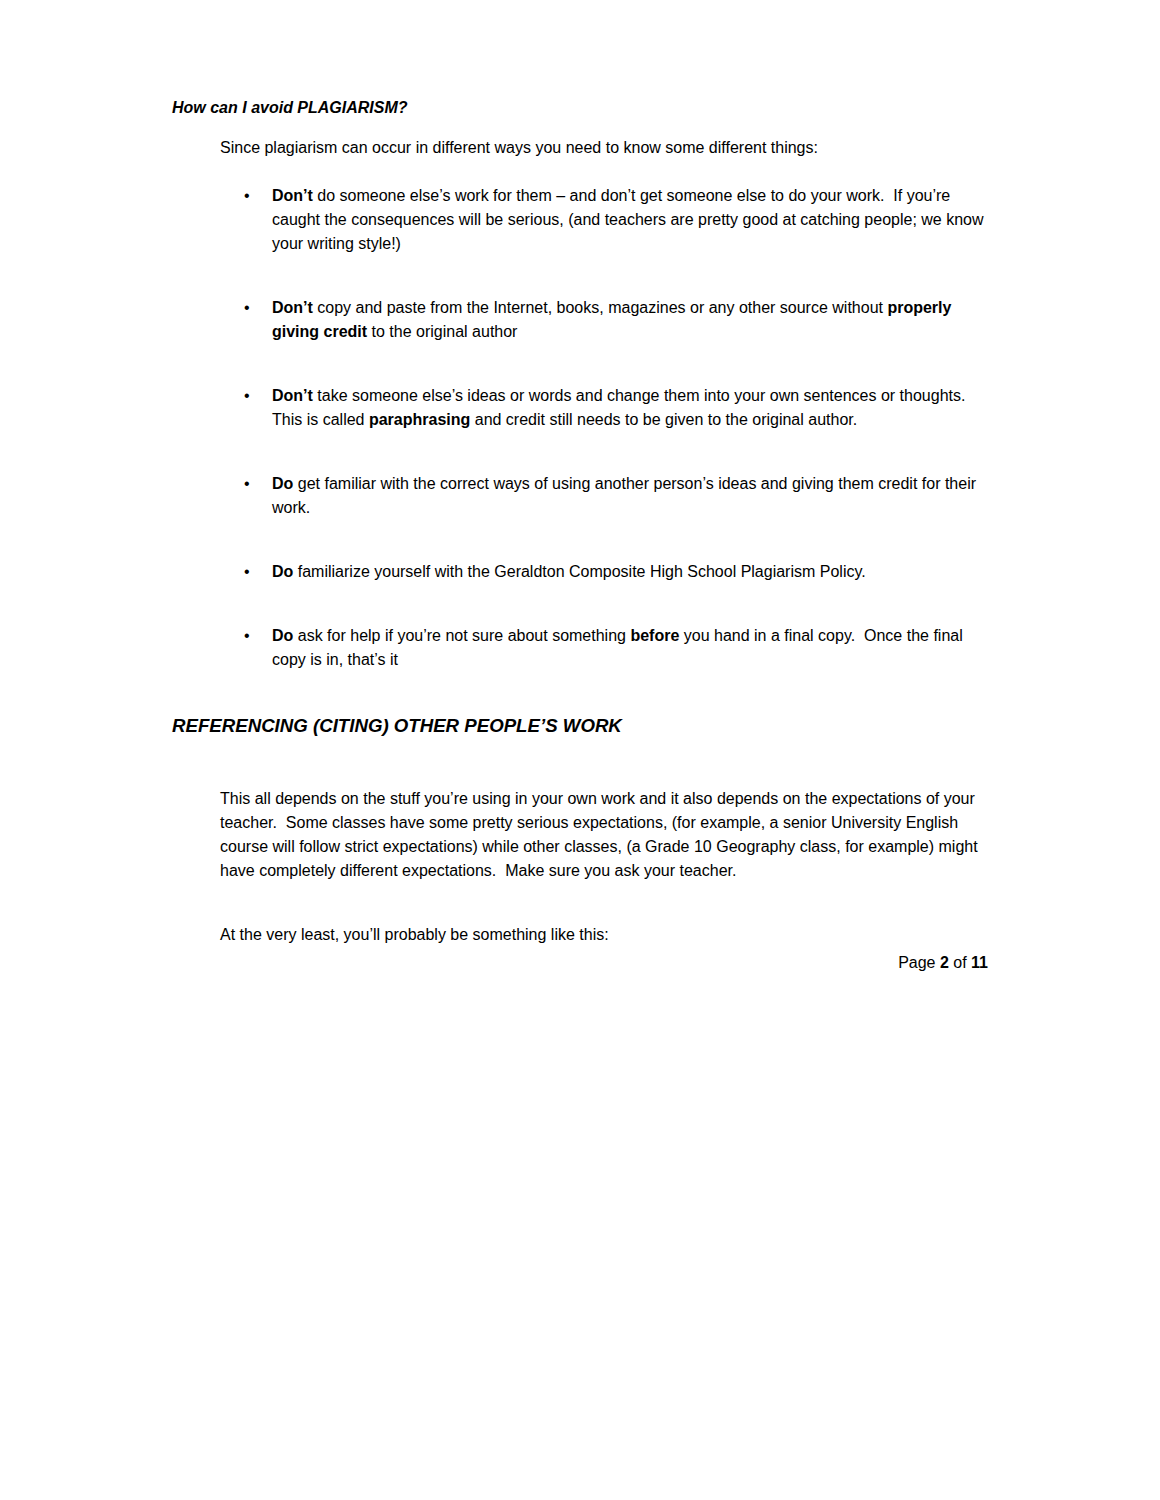How can I avoid PLAGIARISM?
Since plagiarism can occur in different ways you need to know some different things:
Don’t do someone else’s work for them – and don’t get someone else to do your work. If you’re caught the consequences will be serious, (and teachers are pretty good at catching people; we know your writing style!)
Don’t copy and paste from the Internet, books, magazines or any other source without properly giving credit to the original author
Don’t take someone else’s ideas or words and change them into your own sentences or thoughts. This is called paraphrasing and credit still needs to be given to the original author.
Do get familiar with the correct ways of using another person’s ideas and giving them credit for their work.
Do familiarize yourself with the Geraldton Composite High School Plagiarism Policy.
Do ask for help if you’re not sure about something before you hand in a final copy. Once the final copy is in, that’s it
REFERENCING (CITING) OTHER PEOPLE’S WORK
This all depends on the stuff you’re using in your own work and it also depends on the expectations of your teacher. Some classes have some pretty serious expectations, (for example, a senior University English course will follow strict expectations) while other classes, (a Grade 10 Geography class, for example) might have completely different expectations. Make sure you ask your teacher.
At the very least, you’ll probably be something like this:
Page 2 of 11